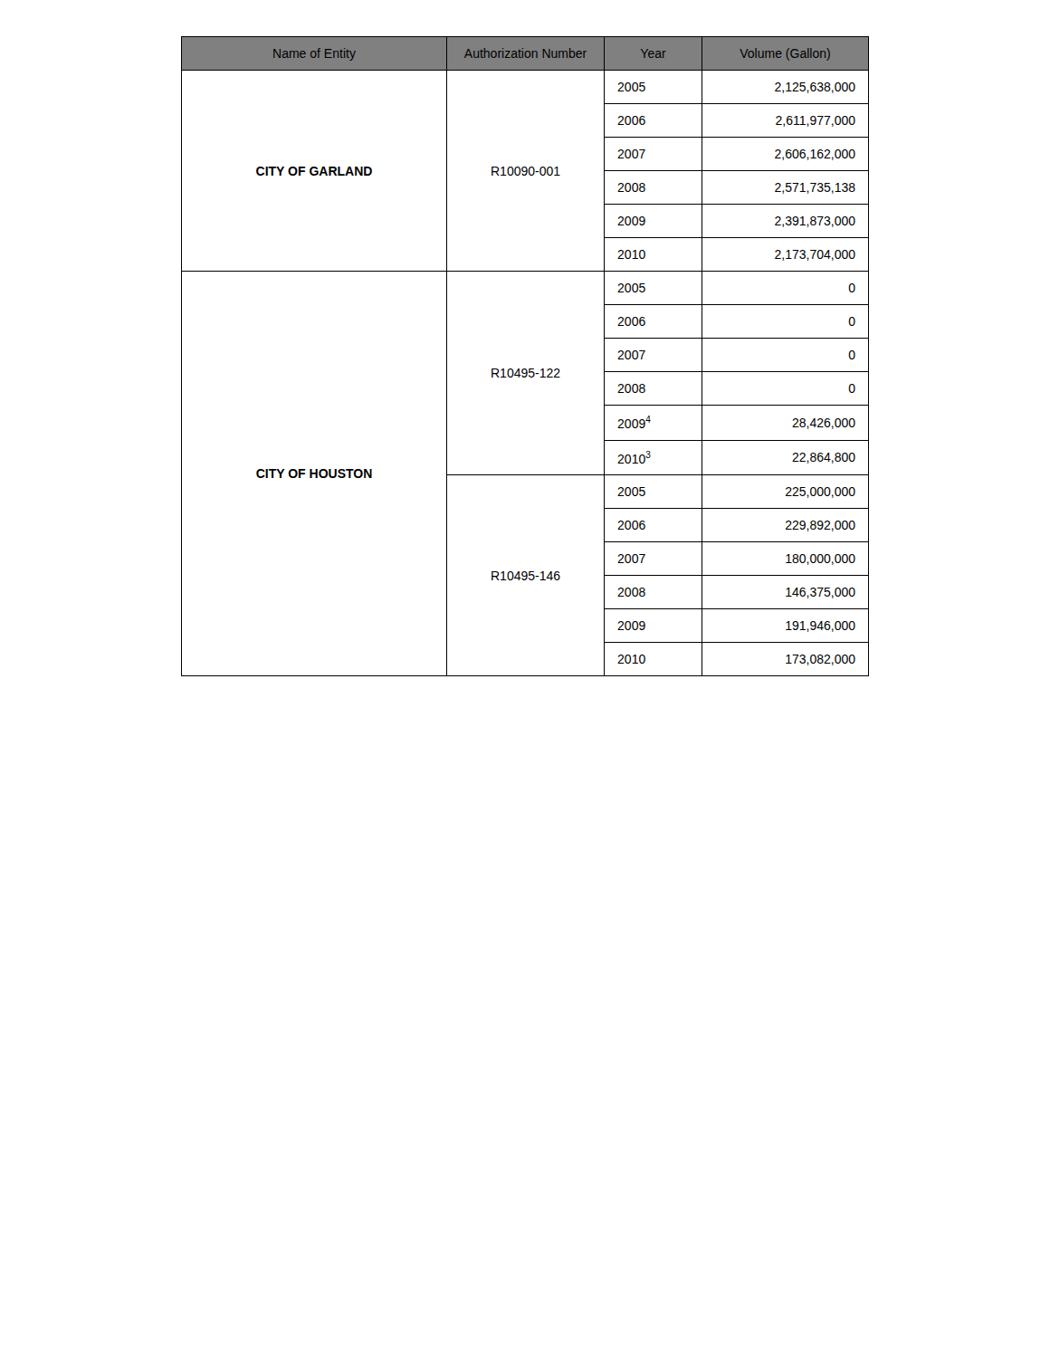| Name of Entity | Authorization Number | Year | Volume (Gallon) |
| --- | --- | --- | --- |
| CITY OF GARLAND | R10090-001 | 2005 | 2,125,638,000 |
| 2006 | 2,611,977,000 |
| 2007 | 2,606,162,000 |
| 2008 | 2,571,735,138 |
| 2009 | 2,391,873,000 |
| 2010 | 2,173,704,000 |
| CITY OF HOUSTON | R10495-122 | 2005 | 0 |
| 2006 | 0 |
| 2007 | 0 |
| 2008 | 0 |
| 2009 4 | 28,426,000 |
| 2010 3 | 22,864,800 |
| R10495-146 | 2005 | 225,000,000 |
| 2006 | 229,892,000 |
| 2007 | 180,000,000 |
| 2008 | 146,375,000 |
| 2009 | 191,946,000 |
| 2010 | 173,082,000 |